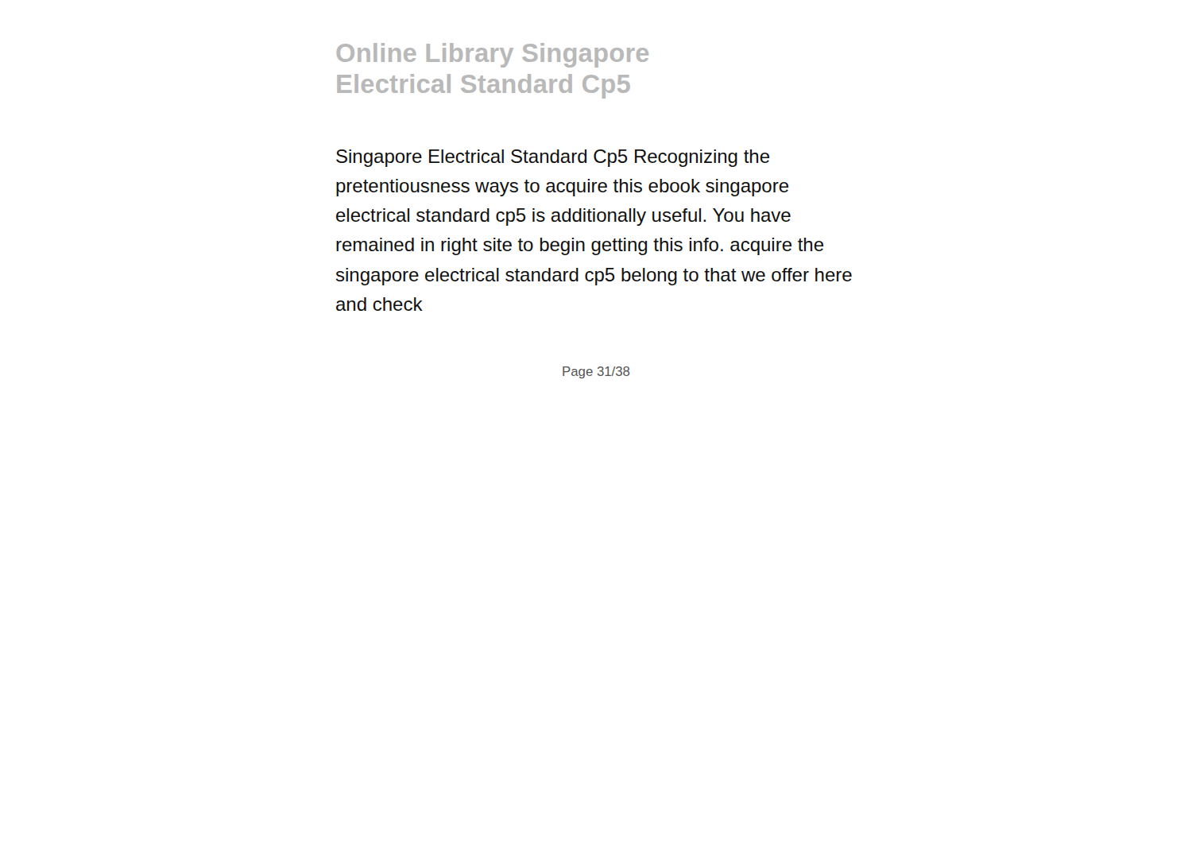Online Library Singapore Electrical Standard Cp5
Singapore Electrical Standard Cp5 Recognizing the pretentiousness ways to acquire this ebook singapore electrical standard cp5 is additionally useful. You have remained in right site to begin getting this info. acquire the singapore electrical standard cp5 belong to that we offer here and check
Page 31/38